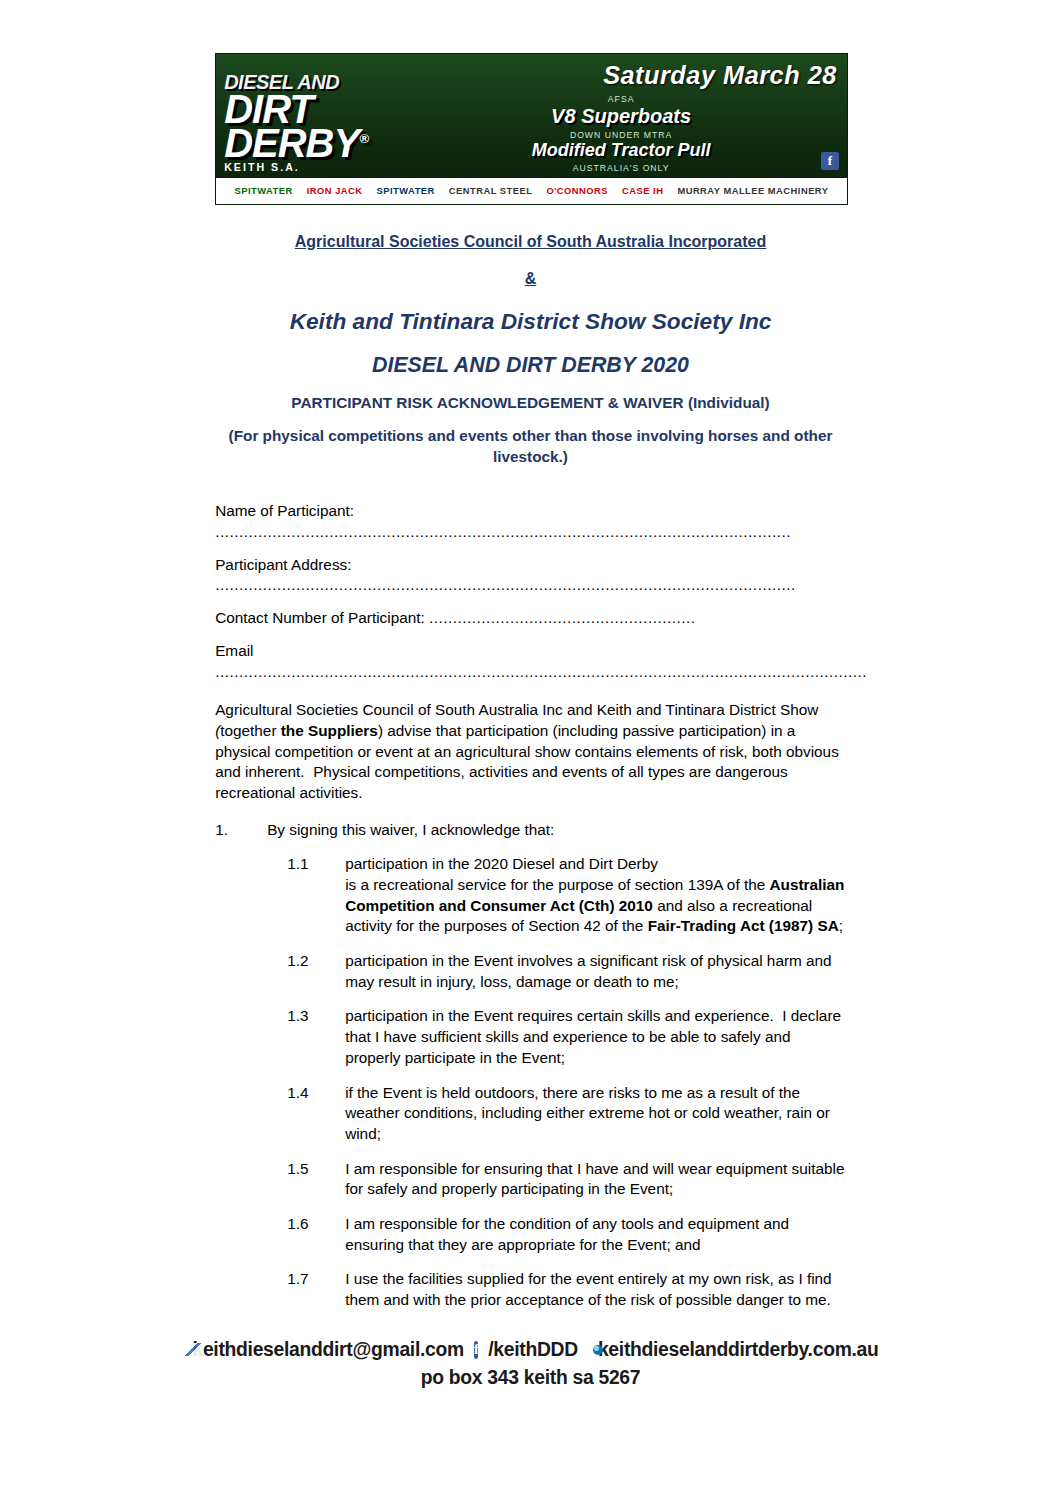Saturday March 28
DIESEL AND
DIRT
DERBY®
KEITH S.A.
SPITWATER
2020
AFSA
V8 Superboats
DOWN UNDER MTRA
Modified Tractor Pull
AUSTRALIA'S ONLY
Header Demolition Derby
and much more
f
SPITWATER IRON JACK SPITWATER CENTRAL STEEL O'CONNORS CASE IH MURRAY MALLEE MACHINERY
Agricultural Societies Council of South Australia Incorporated
&
Keith and Tintinara District Show Society Inc
DIESEL AND DIRT DERBY 2020
PARTICIPANT RISK ACKNOWLEDGEMENT & WAIVER (Individual)
(For physical competitions and events other than those involving horses and other livestock.)
Name of Participant: .........................................................................................................................
Participant Address: ..........................................................................................................................
Contact Number of Participant: ........................................................
Email .........................................................................................................................................
Agricultural Societies Council of South Australia Inc and Keith and Tintinara District Show (together the Suppliers) advise that participation (including passive participation) in a physical competition or event at an agricultural show contains elements of risk, both obvious and inherent. Physical competitions, activities and events of all types are dangerous recreational activities.
1. By signing this waiver, I acknowledge that:
1.1
participation in the 2020 Diesel and Dirt Derby
is a recreational service for the purpose of section 139A of the Australian Competition and Consumer Act (Cth) 2010 and also a recreational activity for the purposes of Section 42 of the Fair-Trading Act (1987) SA;
1.2
participation in the Event involves a significant risk of physical harm and may result in injury, loss, damage or death to me;
1.3
participation in the Event requires certain skills and experience. I declare that I have sufficient skills and experience to be able to safely and properly participate in the Event;
1.4
if the Event is held outdoors, there are risks to me as a result of the weather conditions, including either extreme hot or cold weather, rain or wind;
1.5
I am responsible for ensuring that I have and will wear equipment suitable for safely and properly participating in the Event;
1.6
I am responsible for the condition of any tools and equipment and ensuring that they are appropriate for the Event; and
1.7
I use the facilities supplied for the event entirely at my own risk, as I find them and with the prior acceptance of the risk of possible danger to me.
keithdieselanddirt@gmail.com f /keithDDD keithdieselanddirtderby.com.au
po box 343 keith sa 5267